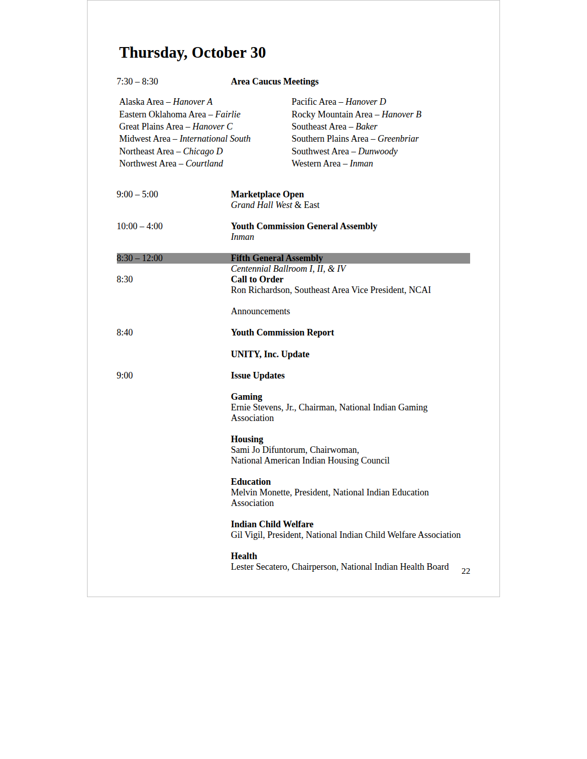Thursday, October 30
| 7:30 – 8:30 | Area Caucus Meetings |
| Alaska Area – Hanover A | Pacific Area – Hanover D |
| Eastern Oklahoma Area – Fairlie | Rocky Mountain Area – Hanover B |
| Great Plains Area – Hanover C | Southeast Area – Baker |
| Midwest Area – International South | Southern Plains Area – Greenbriar |
| Northeast Area – Chicago D | Southwest Area – Dunwoody |
| Northwest Area – Courtland | Western Area – Inman |
| 9:00 – 5:00 | Marketplace Open Grand Hall West & East |
| 10:00 – 4:00 | Youth Commission General Assembly Inman |
| 8:30 – 12:00 | Fifth General Assembly |
| | Centennial Ballroom I, II, & IV |
| 8:30 | Call to Order Ron Richardson, Southeast Area Vice President, NCAI |
| | Announcements |
| 8:40 | Youth Commission Report |
| | UNITY, Inc. Update |
| 9:00 | Issue Updates |
| | Gaming Ernie Stevens, Jr., Chairman, National Indian Gaming Association |
| | Housing Sami Jo Difuntorum, Chairwoman, National American Indian Housing Council |
| | Education Melvin Monette, President, National Indian Education Association |
| | Indian Child Welfare Gil Vigil, President, National Indian Child Welfare Association |
| | Health Lester Secatero, Chairperson, National Indian Health Board |
22